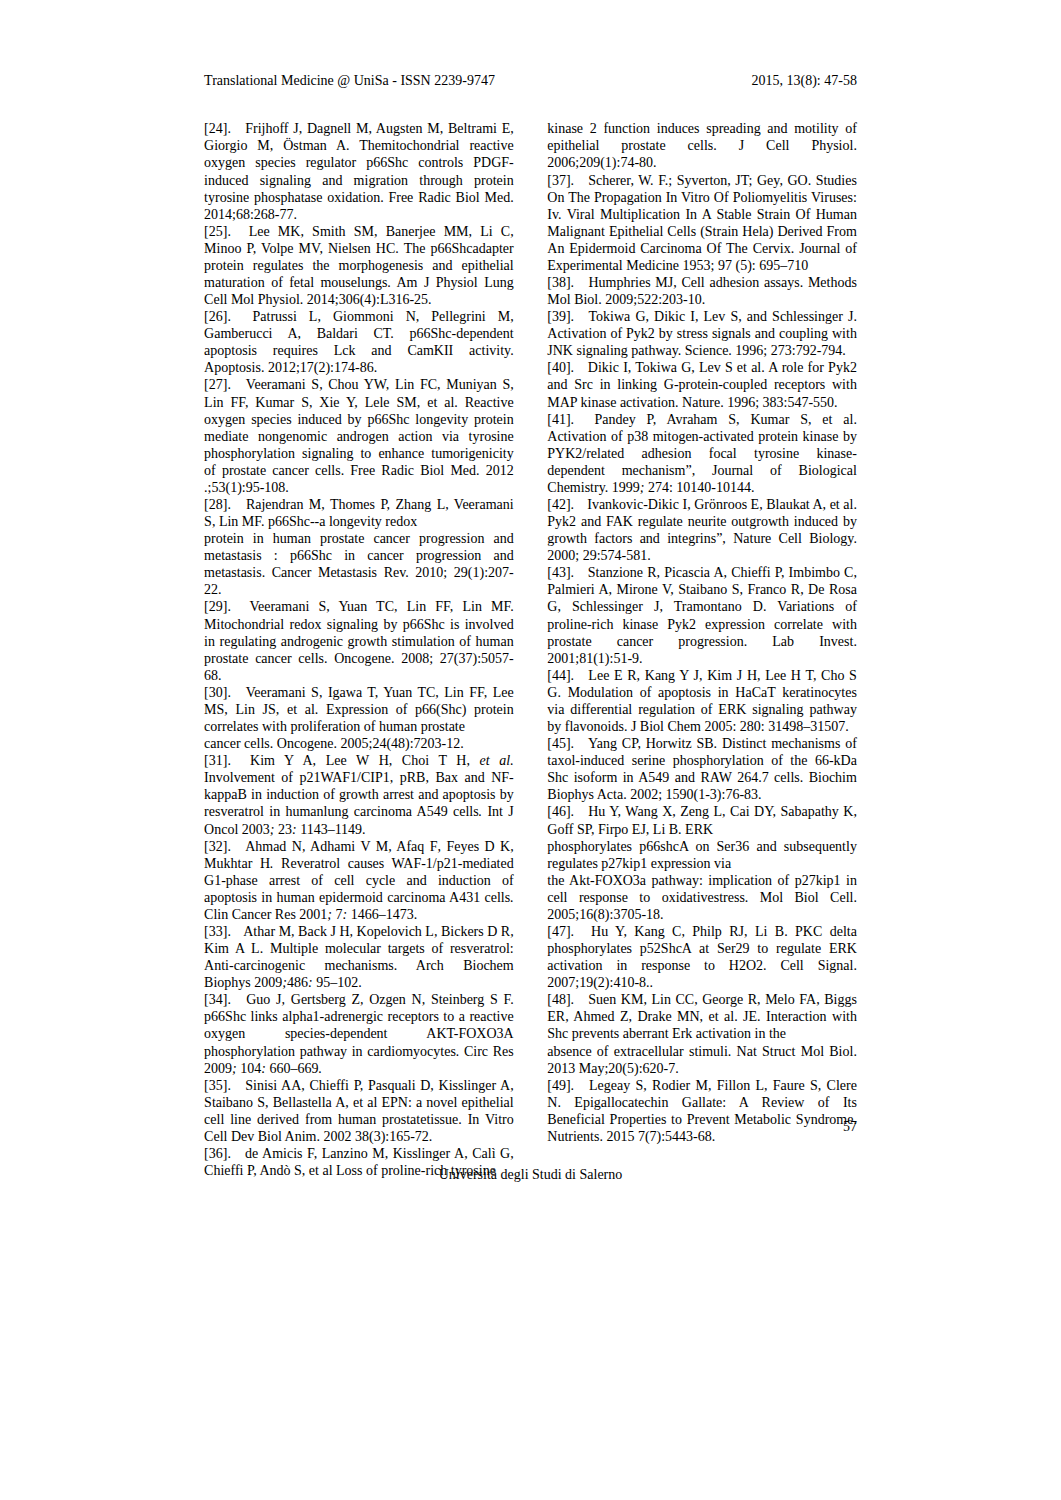Translational Medicine @ UniSa - ISSN 2239-9747
2015, 13(8): 47-58
[24]. Frijhoff J, Dagnell M, Augsten M, Beltrami E, Giorgio M, Östman A. Themitochondrial reactive oxygen species regulator p66Shc controls PDGF-induced signaling and migration through protein tyrosine phosphatase oxidation. Free Radic Biol Med. 2014;68:268-77.
[25]. Lee MK, Smith SM, Banerjee MM, Li C, Minoo P, Volpe MV, Nielsen HC. The p66Shcadapter protein regulates the morphogenesis and epithelial maturation of fetal mouselungs. Am J Physiol Lung Cell Mol Physiol. 2014;306(4):L316-25.
[26]. Patrussi L, Giommoni N, Pellegrini M, Gamberucci A, Baldari CT. p66Shc-dependent apoptosis requires Lck and CamKII activity. Apoptosis. 2012;17(2):174-86.
[27]. Veeramani S, Chou YW, Lin FC, Muniyan S, Lin FF, Kumar S, Xie Y, Lele SM, et al. Reactive oxygen species induced by p66Shc longevity protein mediate nongenomic androgen action via tyrosine phosphorylation signaling to enhance tumorigenicity of prostate cancer cells. Free Radic Biol Med. 2012 .;53(1):95-108.
[28]. Rajendran M, Thomes P, Zhang L, Veeramani S, Lin MF. p66Shc--a longevity redox
protein in human prostate cancer progression and metastasis : p66Shc in cancer progression and metastasis. Cancer Metastasis Rev. 2010; 29(1):207-22.
[29]. Veeramani S, Yuan TC, Lin FF, Lin MF. Mitochondrial redox signaling by p66Shc is involved in regulating androgenic growth stimulation of human prostate cancer cells. Oncogene. 2008; 27(37):5057-68.
[30]. Veeramani S, Igawa T, Yuan TC, Lin FF, Lee MS, Lin JS, et al. Expression of p66(Shc) protein correlates with proliferation of human prostate
cancer cells. Oncogene. 2005;24(48):7203-12.
[31]. Kim Y A, Lee W H, Choi T H, et al. Involvement of p21WAF1/CIP1, pRB, Bax and NF-kappaB in induction of growth arrest and apoptosis by resveratrol in humanlung carcinoma A549 cells. Int J Oncol 2003; 23: 1143–1149.
[32]. Ahmad N, Adhami V M, Afaq F, Feyes D K, Mukhtar H. Reveratrol causes WAF-1/p21-mediated G1-phase arrest of cell cycle and induction of apoptosis in human epidermoid carcinoma A431 cells. Clin Cancer Res 2001; 7: 1466–1473.
[33]. Athar M, Back J H, Kopelovich L, Bickers D R, Kim A L. Multiple molecular targets of resveratrol: Anti-carcinogenic mechanisms. Arch Biochem Biophys 2009; 486: 95–102.
[34]. Guo J, Gertsberg Z, Ozgen N, Steinberg S F. p66Shc links alpha1-adrenergic receptors to a reactive oxygen species-dependent AKT-FOXO3A phosphorylation pathway in cardiomyocytes. Circ Res 2009; 104: 660–669.
[35]. Sinisi AA, Chieffi P, Pasquali D, Kisslinger A, Staibano S, Bellastella A, et al EPN: a novel epithelial cell line derived from human prostatetissue. In Vitro Cell Dev Biol Anim. 2002 38(3):165-72.
[36]. de Amicis F, Lanzino M, Kisslinger A, Calì G, Chieffi P, Andò S, et al Loss of proline-rich tyrosine
kinase 2 function induces spreading and motility of epithelial prostate cells. J Cell Physiol. 2006;209(1):74-80.
[37]. Scherer, W. F.; Syverton, JT; Gey, GO. Studies On The Propagation In Vitro Of Poliomyelitis Viruses: Iv. Viral Multiplication In A Stable Strain Of Human Malignant Epithelial Cells (Strain Hela) Derived From An Epidermoid Carcinoma Of The Cervix. Journal of Experimental Medicine 1953; 97 (5): 695–710
[38]. Humphries MJ, Cell adhesion assays. Methods Mol Biol. 2009;522:203-10.
[39]. Tokiwa G, Dikic I, Lev S, and Schlessinger J. Activation of Pyk2 by stress signals and coupling with JNK signaling pathway. Science. 1996; 273:792-794.
[40]. Dikic I, Tokiwa G, Lev S et al. A role for Pyk2 and Src in linking G-protein-coupled receptors with MAP kinase activation. Nature. 1996; 383:547-550.
[41]. Pandey P, Avraham S, Kumar S, et al. Activation of p38 mitogen-activated protein kinase by PYK2/related adhesion focal tyrosine kinase-dependent mechanism”, Journal of Biological Chemistry. 1999; 274: 10140-10144.
[42]. Ivankovic-Dikic I, Grönroos E, Blaukat A, et al. Pyk2 and FAK regulate neurite outgrowth induced by growth factors and integrins”, Nature Cell Biology. 2000; 29:574-581.
[43]. Stanzione R, Picascia A, Chieffi P, Imbimbo C, Palmieri A, Mirone V, Staibano S, Franco R, De Rosa G, Schlessinger J, Tramontano D. Variations of proline-rich kinase Pyk2 expression correlate with prostate cancer progression. Lab Invest. 2001;81(1):51-9.
[44]. Lee E R, Kang Y J, Kim J H, Lee H T, Cho S G. Modulation of apoptosis in HaCaT keratinocytes via differential regulation of ERK signaling pathway by flavonoids. J Biol Chem 2005: 280: 31498–31507.
[45]. Yang CP, Horwitz SB. Distinct mechanisms of taxol-induced serine phosphorylation of the 66-kDa Shc isoform in A549 and RAW 264.7 cells. Biochim Biophys Acta. 2002; 1590(1-3):76-83.
[46]. Hu Y, Wang X, Zeng L, Cai DY, Sabapathy K, Goff SP, Firpo EJ, Li B. ERK
phosphorylates p66shcA on Ser36 and subsequently regulates p27kip1 expression via
the Akt-FOXO3a pathway: implication of p27kip1 in cell response to oxidativestress. Mol Biol Cell. 2005;16(8):3705-18.
[47]. Hu Y, Kang C, Philp RJ, Li B. PKC delta phosphorylates p52ShcA at Ser29 to regulate ERK activation in response to H2O2. Cell Signal. 2007;19(2):410-8..
[48]. Suen KM, Lin CC, George R, Melo FA, Biggs ER, Ahmed Z, Drake MN, et al. JE. Interaction with Shc prevents aberrant Erk activation in the
absence of extracellular stimuli. Nat Struct Mol Biol. 2013 May;20(5):620-7.
[49]. Legeay S, Rodier M, Fillon L, Faure S, Clere N. Epigallocatechin Gallate: A Review of Its Beneficial Properties to Prevent Metabolic Syndrome. Nutrients. 2015 7(7):5443-68.
57
Università degli Studi di Salerno